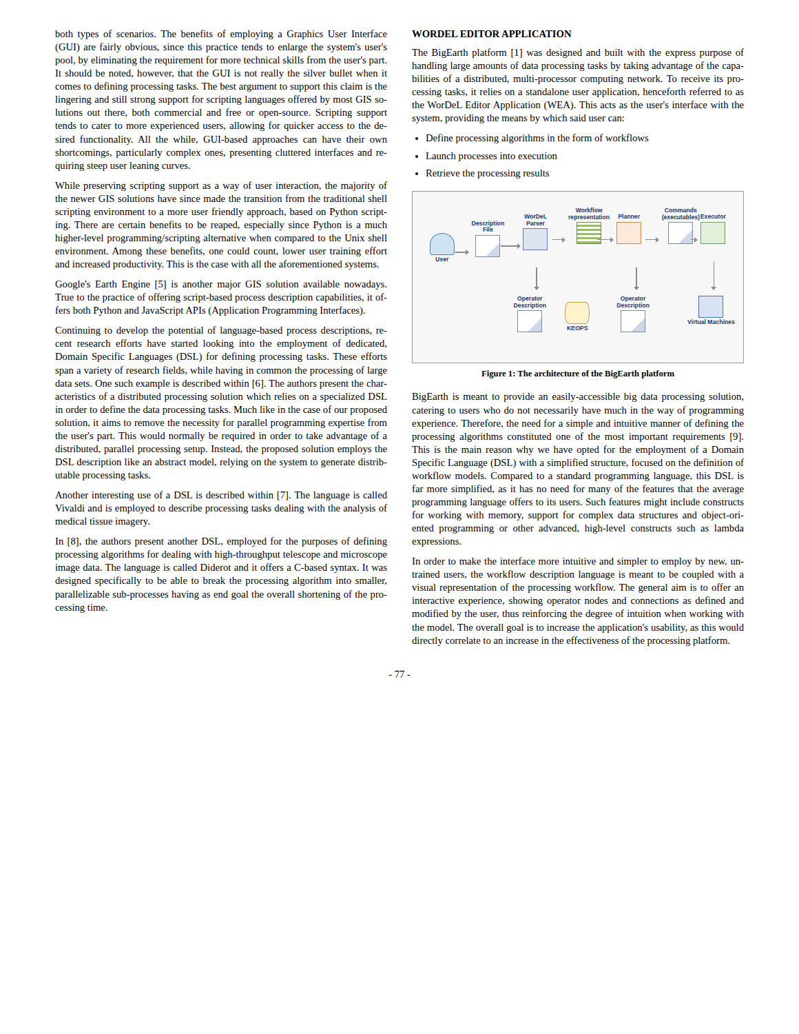both types of scenarios. The benefits of employing a Graphics User Interface (GUI) are fairly obvious, since this practice tends to enlarge the system's user's pool, by eliminating the requirement for more technical skills from the user's part. It should be noted, however, that the GUI is not really the silver bullet when it comes to defining processing tasks. The best argument to support this claim is the lingering and still strong support for scripting languages offered by most GIS solutions out there, both commercial and free or open-source. Scripting support tends to cater to more experienced users, allowing for quicker access to the desired functionality. All the while, GUI-based approaches can have their own shortcomings, particularly complex ones, presenting cluttered interfaces and requiring steep user leaning curves.
While preserving scripting support as a way of user interaction, the majority of the newer GIS solutions have since made the transition from the traditional shell scripting environment to a more user friendly approach, based on Python scripting. There are certain benefits to be reaped, especially since Python is a much higher-level programming/scripting alternative when compared to the Unix shell environment. Among these benefits, one could count, lower user training effort and increased productivity. This is the case with all the aforementioned systems.
Google's Earth Engine [5] is another major GIS solution available nowadays. True to the practice of offering script-based process description capabilities, it offers both Python and JavaScript APIs (Application Programming Interfaces).
Continuing to develop the potential of language-based process descriptions, recent research efforts have started looking into the employment of dedicated, Domain Specific Languages (DSL) for defining processing tasks. These efforts span a variety of research fields, while having in common the processing of large data sets. One such example is described within [6]. The authors present the characteristics of a distributed processing solution which relies on a specialized DSL in order to define the data processing tasks. Much like in the case of our proposed solution, it aims to remove the necessity for parallel programming expertise from the user's part. This would normally be required in order to take advantage of a distributed, parallel processing setup. Instead, the proposed solution employs the DSL description like an abstract model, relying on the system to generate distributable processing tasks.
Another interesting use of a DSL is described within [7]. The language is called Vivaldi and is employed to describe processing tasks dealing with the analysis of medical tissue imagery.
In [8], the authors present another DSL, employed for the purposes of defining processing algorithms for dealing with high-throughput telescope and microscope image data. The language is called Diderot and it offers a C-based syntax. It was designed specifically to be able to break the processing algorithm into smaller, parallelizable sub-processes having as end goal the overall shortening of the processing time.
WorDeL Editor Application
The BigEarth platform [1] was designed and built with the express purpose of handling large amounts of data processing tasks by taking advantage of the capabilities of a distributed, multi-processor computing network. To receive its processing tasks, it relies on a standalone user application, henceforth referred to as the WorDeL Editor Application (WEA). This acts as the user's interface with the system, providing the means by which said user can:
Define processing algorithms in the form of workflows
Launch processes into execution
Retrieve the processing results
User
Description
File
WorDeL
Parser
Workflow
representation
Planner
Commands
(executables)
Executor
Operator
Description
Operator
Description
KEOPS
Virtual Machines
Figure 1: The architecture of the BigEarth platform
BigEarth is meant to provide an easily-accessible big data processing solution, catering to users who do not necessarily have much in the way of programming experience. Therefore, the need for a simple and intuitive manner of defining the processing algorithms constituted one of the most important requirements [9]. This is the main reason why we have opted for the employment of a Domain Specific Language (DSL) with a simplified structure, focused on the definition of workflow models. Compared to a standard programming language, this DSL is far more simplified, as it has no need for many of the features that the average programming language offers to its users. Such features might include constructs for working with memory, support for complex data structures and object-oriented programming or other advanced, high-level constructs such as lambda expressions.
In order to make the interface more intuitive and simpler to employ by new, untrained users, the workflow description language is meant to be coupled with a visual representation of the processing workflow. The general aim is to offer an interactive experience, showing operator nodes and connections as defined and modified by the user, thus reinforcing the degree of intuition when working with the model. The overall goal is to increase the application's usability, as this would directly correlate to an increase in the effectiveness of the processing platform.
- 77 -